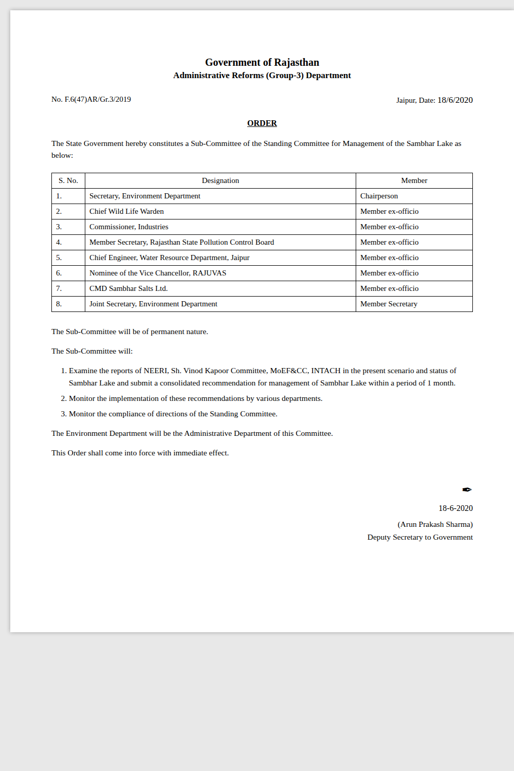Government of Rajasthan
Administrative Reforms (Group-3) Department
No. F.6(47)AR/Gr.3/2019 Jaipur, Date: 18/6/2020
ORDER
The State Government hereby constitutes a Sub-Committee of the Standing Committee for Management of the Sambhar Lake as below:
| S. No. | Designation | Member |
| --- | --- | --- |
| 1. | Secretary, Environment Department | Chairperson |
| 2. | Chief Wild Life Warden | Member ex-officio |
| 3. | Commissioner, Industries | Member ex-officio |
| 4. | Member Secretary, Rajasthan State Pollution Control Board | Member ex-officio |
| 5. | Chief Engineer, Water Resource Department, Jaipur | Member ex-officio |
| 6. | Nominee of the Vice Chancellor, RAJUVAS | Member ex-officio |
| 7. | CMD Sambhar Salts Ltd. | Member ex-officio |
| 8. | Joint Secretary, Environment Department | Member Secretary |
The Sub-Committee will be of permanent nature.
The Sub-Committee will:
Examine the reports of NEERI, Sh. Vinod Kapoor Committee, MoEF&CC, INTACH in the present scenario and status of Sambhar Lake and submit a consolidated recommendation for management of Sambhar Lake within a period of 1 month.
Monitor the implementation of these recommendations by various departments.
Monitor the compliance of directions of the Standing Committee.
The Environment Department will be the Administrative Department of this Committee.
This Order shall come into force with immediate effect.
✒ 18-6-2020 (Arun Prakash Sharma)
Deputy Secretary to Government